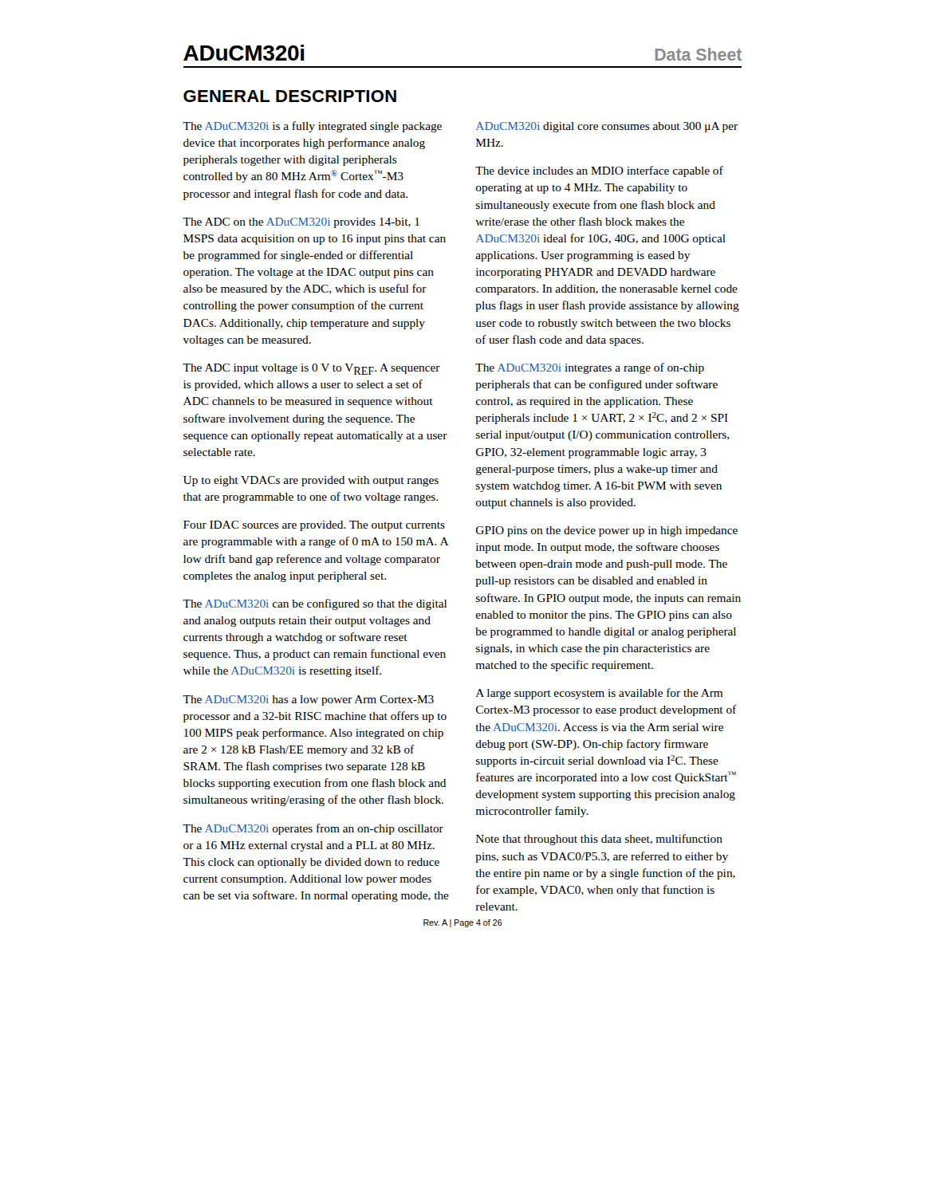ADuCM320i
Data Sheet
GENERAL DESCRIPTION
The ADuCM320i is a fully integrated single package device that incorporates high performance analog peripherals together with digital peripherals controlled by an 80 MHz Arm® Cortex™-M3 processor and integral flash for code and data.
The ADC on the ADuCM320i provides 14-bit, 1 MSPS data acquisition on up to 16 input pins that can be programmed for single-ended or differential operation. The voltage at the IDAC output pins can also be measured by the ADC, which is useful for controlling the power consumption of the current DACs. Additionally, chip temperature and supply voltages can be measured.
The ADC input voltage is 0 V to VREF. A sequencer is provided, which allows a user to select a set of ADC channels to be measured in sequence without software involvement during the sequence. The sequence can optionally repeat automatically at a user selectable rate.
Up to eight VDACs are provided with output ranges that are programmable to one of two voltage ranges.
Four IDAC sources are provided. The output currents are programmable with a range of 0 mA to 150 mA. A low drift band gap reference and voltage comparator completes the analog input peripheral set.
The ADuCM320i can be configured so that the digital and analog outputs retain their output voltages and currents through a watchdog or software reset sequence. Thus, a product can remain functional even while the ADuCM320i is resetting itself.
The ADuCM320i has a low power Arm Cortex-M3 processor and a 32-bit RISC machine that offers up to 100 MIPS peak performance. Also integrated on chip are 2 × 128 kB Flash/EE memory and 32 kB of SRAM. The flash comprises two separate 128 kB blocks supporting execution from one flash block and simultaneous writing/erasing of the other flash block.
The ADuCM320i operates from an on-chip oscillator or a 16 MHz external crystal and a PLL at 80 MHz. This clock can optionally be divided down to reduce current consumption. Additional low power modes can be set via software. In normal operating mode, the ADuCM320i digital core consumes about 300 μA per MHz.
The device includes an MDIO interface capable of operating at up to 4 MHz. The capability to simultaneously execute from one flash block and write/erase the other flash block makes the ADuCM320i ideal for 10G, 40G, and 100G optical applications. User programming is eased by incorporating PHYADR and DEVADD hardware comparators. In addition, the nonerasable kernel code plus flags in user flash provide assistance by allowing user code to robustly switch between the two blocks of user flash code and data spaces.
The ADuCM320i integrates a range of on-chip peripherals that can be configured under software control, as required in the application. These peripherals include 1 × UART, 2 × I2C, and 2 × SPI serial input/output (I/O) communication controllers, GPIO, 32-element programmable logic array, 3 general-purpose timers, plus a wake-up timer and system watchdog timer. A 16-bit PWM with seven output channels is also provided.
GPIO pins on the device power up in high impedance input mode. In output mode, the software chooses between open-drain mode and push-pull mode. The pull-up resistors can be disabled and enabled in software. In GPIO output mode, the inputs can remain enabled to monitor the pins. The GPIO pins can also be programmed to handle digital or analog peripheral signals, in which case the pin characteristics are matched to the specific requirement.
A large support ecosystem is available for the Arm Cortex-M3 processor to ease product development of the ADuCM320i. Access is via the Arm serial wire debug port (SW-DP). On-chip factory firmware supports in-circuit serial download via I2C. These features are incorporated into a low cost QuickStart™ development system supporting this precision analog microcontroller family.
Note that throughout this data sheet, multifunction pins, such as VDAC0/P5.3, are referred to either by the entire pin name or by a single function of the pin, for example, VDAC0, when only that function is relevant.
Rev. A | Page 4 of 26